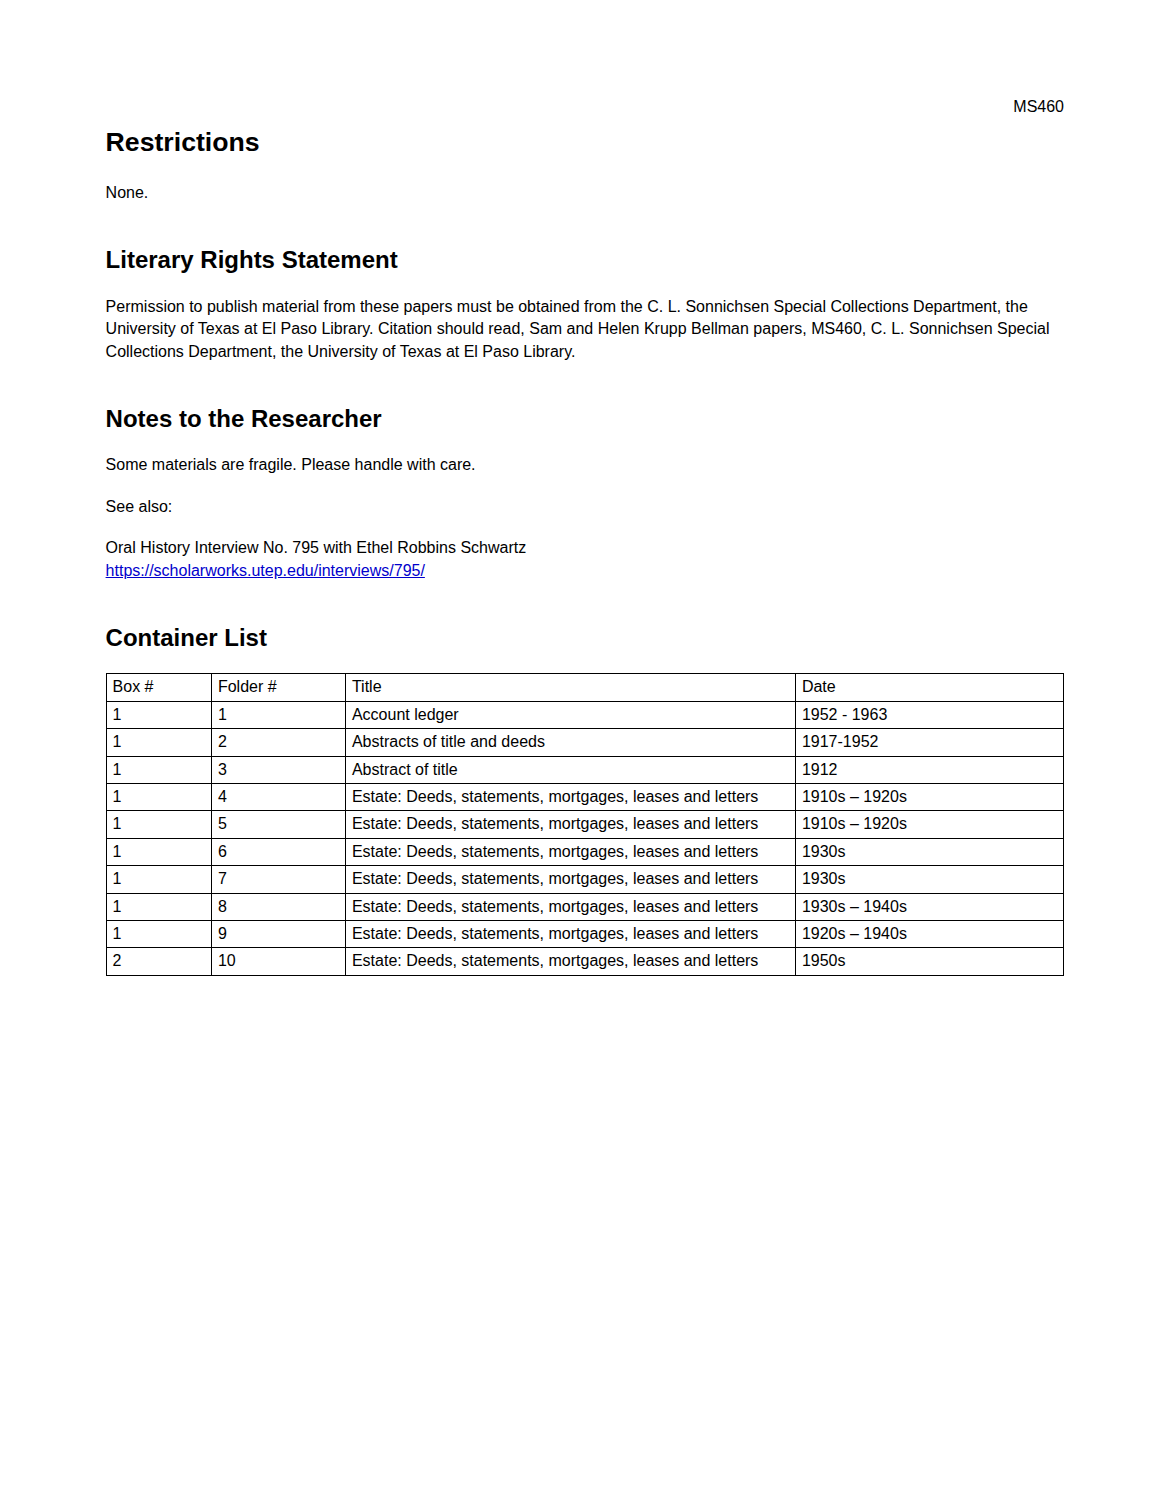MS460
Restrictions
None.
Literary Rights Statement
Permission to publish material from these papers must be obtained from the C. L. Sonnichsen Special Collections Department, the University of Texas at El Paso Library. Citation should read, Sam and Helen Krupp Bellman papers, MS460, C. L. Sonnichsen Special Collections Department, the University of Texas at El Paso Library.
Notes to the Researcher
Some materials are fragile. Please handle with care.
See also:
Oral History Interview No. 795 with Ethel Robbins Schwartz
https://scholarworks.utep.edu/interviews/795/
Container List
| Box # | Folder # | Title | Date |
| --- | --- | --- | --- |
| 1 | 1 | Account ledger | 1952 - 1963 |
| 1 | 2 | Abstracts of title and deeds | 1917-1952 |
| 1 | 3 | Abstract of title | 1912 |
| 1 | 4 | Estate: Deeds, statements, mortgages, leases and letters | 1910s – 1920s |
| 1 | 5 | Estate: Deeds, statements, mortgages, leases and letters | 1910s – 1920s |
| 1 | 6 | Estate: Deeds, statements, mortgages, leases and letters | 1930s |
| 1 | 7 | Estate: Deeds, statements, mortgages, leases and letters | 1930s |
| 1 | 8 | Estate: Deeds, statements, mortgages, leases and letters | 1930s – 1940s |
| 1 | 9 | Estate: Deeds, statements, mortgages, leases and letters | 1920s – 1940s |
| 2 | 10 | Estate: Deeds, statements, mortgages, leases and letters | 1950s |